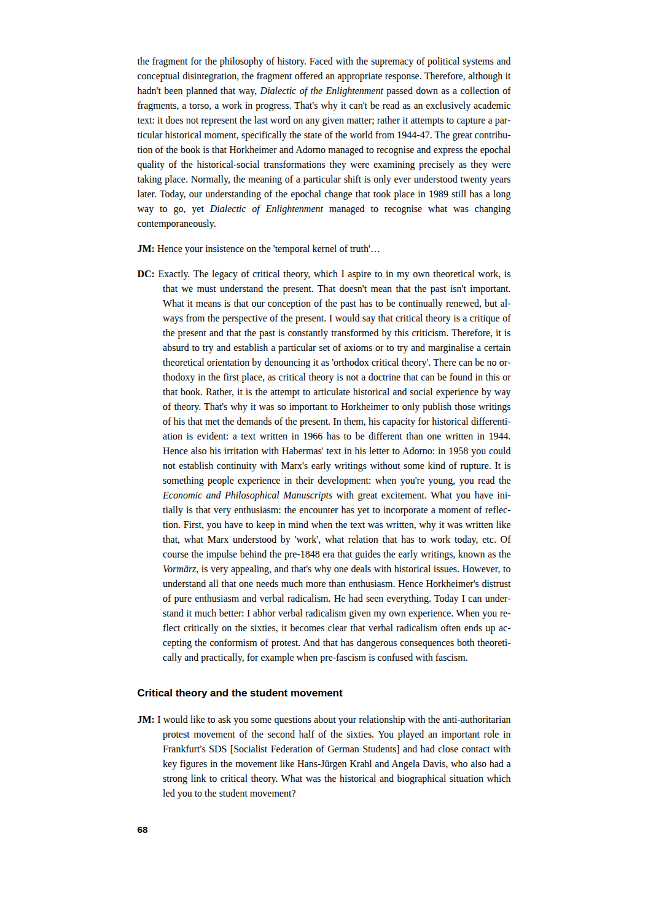the fragment for the philosophy of history. Faced with the supremacy of political systems and conceptual disintegration, the fragment offered an appropriate response. Therefore, although it hadn't been planned that way, Dialectic of the Enlightenment passed down as a collection of fragments, a torso, a work in progress. That's why it can't be read as an exclusively academic text: it does not represent the last word on any given matter; rather it attempts to capture a particular historical moment, specifically the state of the world from 1944-47. The great contribution of the book is that Horkheimer and Adorno managed to recognise and express the epochal quality of the historical-social transformations they were examining precisely as they were taking place. Normally, the meaning of a particular shift is only ever understood twenty years later. Today, our understanding of the epochal change that took place in 1989 still has a long way to go, yet Dialectic of Enlightenment managed to recognise what was changing contemporaneously.
JM: Hence your insistence on the 'temporal kernel of truth'…
DC: Exactly. The legacy of critical theory, which I aspire to in my own theoretical work, is that we must understand the present. That doesn't mean that the past isn't important. What it means is that our conception of the past has to be continually renewed, but always from the perspective of the present. I would say that critical theory is a critique of the present and that the past is constantly transformed by this criticism. Therefore, it is absurd to try and establish a particular set of axioms or to try and marginalise a certain theoretical orientation by denouncing it as 'orthodox critical theory'. There can be no orthodoxy in the first place, as critical theory is not a doctrine that can be found in this or that book. Rather, it is the attempt to articulate historical and social experience by way of theory. That's why it was so important to Horkheimer to only publish those writings of his that met the demands of the present. In them, his capacity for historical differentiation is evident: a text written in 1966 has to be different than one written in 1944. Hence also his irritation with Habermas' text in his letter to Adorno: in 1958 you could not establish continuity with Marx's early writings without some kind of rupture. It is something people experience in their development: when you're young, you read the Economic and Philosophical Manuscripts with great excitement. What you have initially is that very enthusiasm: the encounter has yet to incorporate a moment of reflection. First, you have to keep in mind when the text was written, why it was written like that, what Marx understood by 'work', what relation that has to work today, etc. Of course the impulse behind the pre-1848 era that guides the early writings, known as the Vormärz, is very appealing, and that's why one deals with historical issues. However, to understand all that one needs much more than enthusiasm. Hence Horkheimer's distrust of pure enthusiasm and verbal radicalism. He had seen everything. Today I can understand it much better: I abhor verbal radicalism given my own experience. When you reflect critically on the sixties, it becomes clear that verbal radicalism often ends up accepting the conformism of protest. And that has dangerous consequences both theoretically and practically, for example when pre-fascism is confused with fascism.
Critical theory and the student movement
JM: I would like to ask you some questions about your relationship with the anti-authoritarian protest movement of the second half of the sixties. You played an important role in Frankfurt's SDS [Socialist Federation of German Students] and had close contact with key figures in the movement like Hans-Jürgen Krahl and Angela Davis, who also had a strong link to critical theory. What was the historical and biographical situation which led you to the student movement?
68